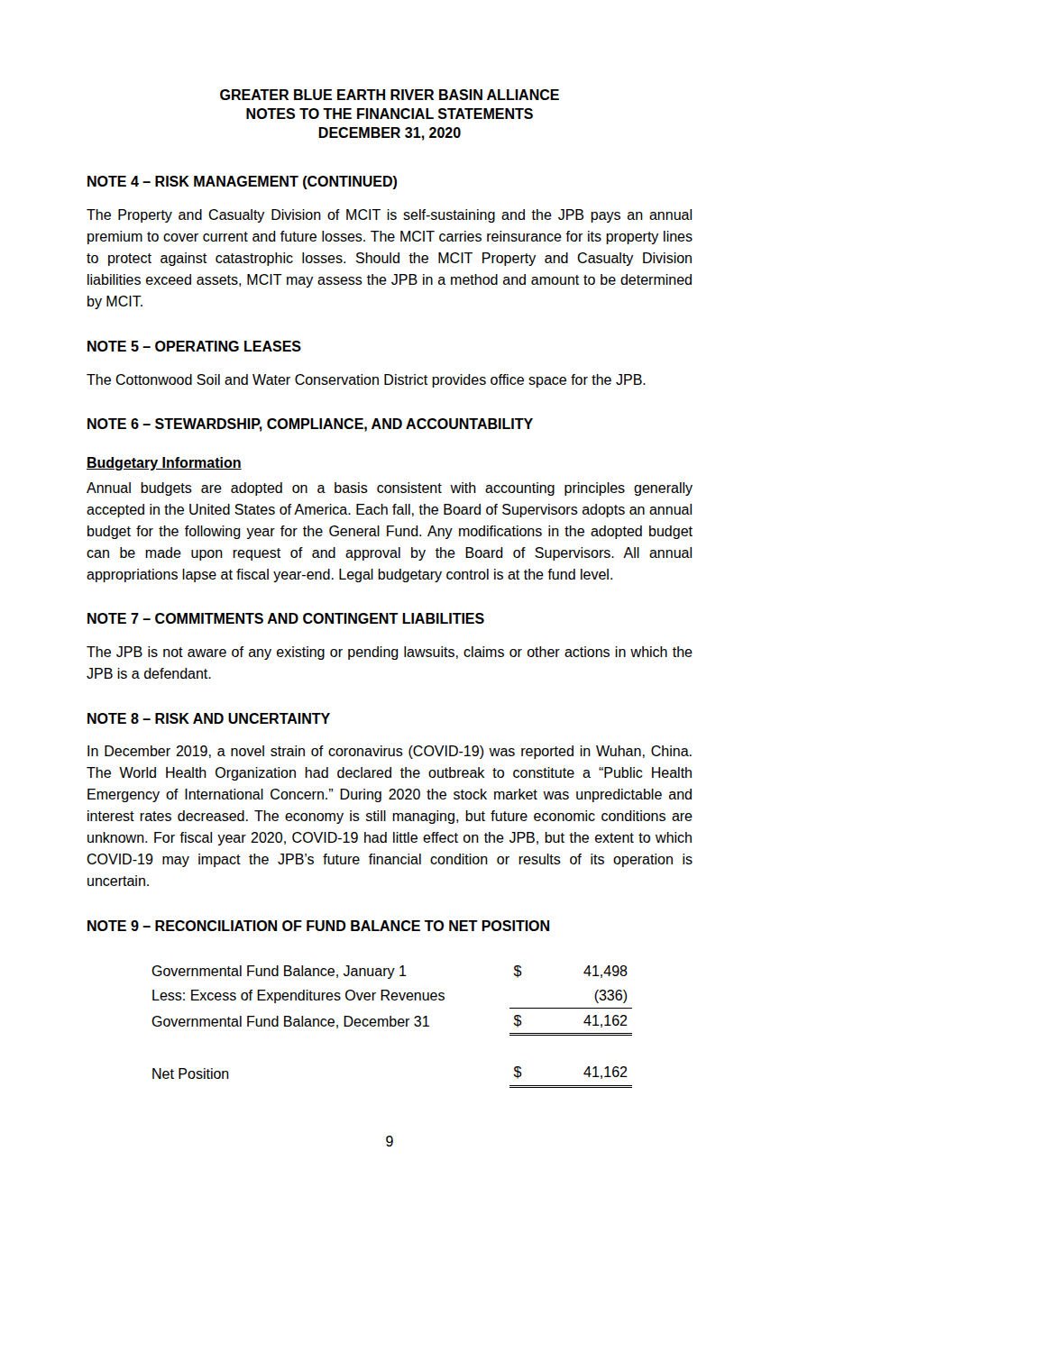GREATER BLUE EARTH RIVER BASIN ALLIANCE
NOTES TO THE FINANCIAL STATEMENTS
DECEMBER 31, 2020
NOTE 4 – RISK MANAGEMENT (CONTINUED)
The Property and Casualty Division of MCIT is self-sustaining and the JPB pays an annual premium to cover current and future losses. The MCIT carries reinsurance for its property lines to protect against catastrophic losses. Should the MCIT Property and Casualty Division liabilities exceed assets, MCIT may assess the JPB in a method and amount to be determined by MCIT.
NOTE 5 – OPERATING LEASES
The Cottonwood Soil and Water Conservation District provides office space for the JPB.
NOTE 6 – STEWARDSHIP, COMPLIANCE, AND ACCOUNTABILITY
Budgetary Information
Annual budgets are adopted on a basis consistent with accounting principles generally accepted in the United States of America. Each fall, the Board of Supervisors adopts an annual budget for the following year for the General Fund. Any modifications in the adopted budget can be made upon request of and approval by the Board of Supervisors. All annual appropriations lapse at fiscal year-end. Legal budgetary control is at the fund level.
NOTE 7 – COMMITMENTS AND CONTINGENT LIABILITIES
The JPB is not aware of any existing or pending lawsuits, claims or other actions in which the JPB is a defendant.
NOTE 8 – RISK AND UNCERTAINTY
In December 2019, a novel strain of coronavirus (COVID-19) was reported in Wuhan, China. The World Health Organization had declared the outbreak to constitute a “Public Health Emergency of International Concern.” During 2020 the stock market was unpredictable and interest rates decreased. The economy is still managing, but future economic conditions are unknown. For fiscal year 2020, COVID-19 had little effect on the JPB, but the extent to which COVID-19 may impact the JPB’s future financial condition or results of its operation is uncertain.
NOTE 9 – RECONCILIATION OF FUND BALANCE TO NET POSITION
| Governmental Fund Balance, January 1 | $ | 41,498 |
| Less: Excess of Expenditures Over Revenues | | (336) |
| Governmental Fund Balance, December 31 | $ | 41,162 |
| Net Position | $ | 41,162 |
9